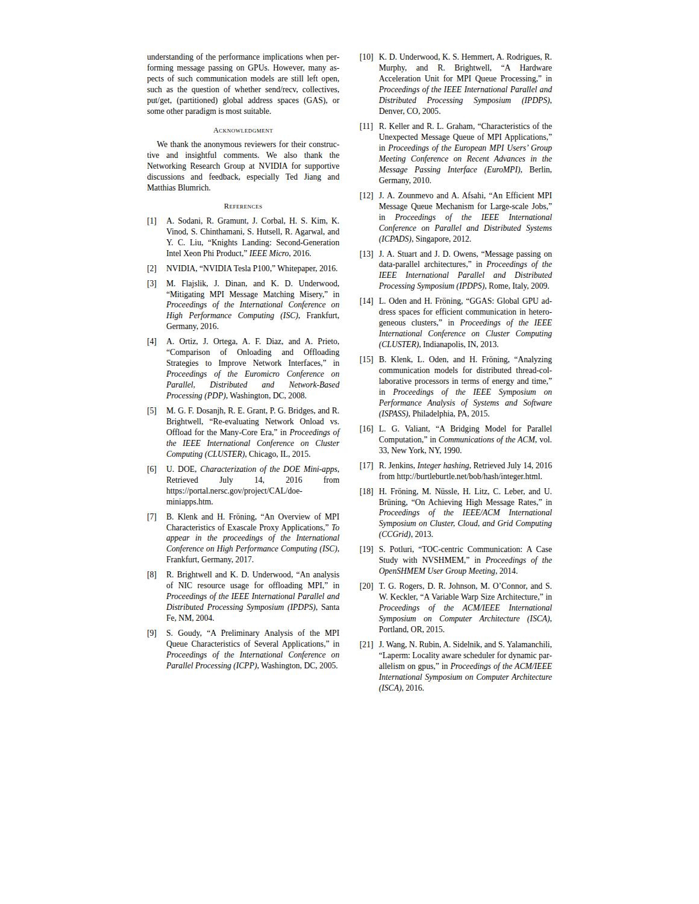understanding of the performance implications when performing message passing on GPUs. However, many aspects of such communication models are still left open, such as the question of whether send/recv, collectives, put/get, (partitioned) global address spaces (GAS), or some other paradigm is most suitable.
Acknowledgment
We thank the anonymous reviewers for their constructive and insightful comments. We also thank the Networking Research Group at NVIDIA for supportive discussions and feedback, especially Ted Jiang and Matthias Blumrich.
References
A. Sodani, R. Gramunt, J. Corbal, H. S. Kim, K. Vinod, S. Chinthamani, S. Hutsell, R. Agarwal, and Y. C. Liu, “Knights Landing: Second-Generation Intel Xeon Phi Product,” IEEE Micro, 2016.
NVIDIA, “NVIDIA Tesla P100,” Whitepaper, 2016.
M. Flajslik, J. Dinan, and K. D. Underwood, “Mitigating MPI Message Matching Misery,” in Proceedings of the International Conference on High Performance Computing (ISC), Frankfurt, Germany, 2016.
A. Ortiz, J. Ortega, A. F. Diaz, and A. Prieto, “Comparison of Onloading and Offloading Strategies to Improve Network Interfaces,” in Proceedings of the Euromicro Conference on Parallel, Distributed and Network-Based Processing (PDP), Washington, DC, 2008.
M. G. F. Dosanjh, R. E. Grant, P. G. Bridges, and R. Brightwell, “Re-evaluating Network Onload vs. Offload for the Many-Core Era,” in Proceedings of the IEEE International Conference on Cluster Computing (CLUSTER), Chicago, IL, 2015.
U. DOE, Characterization of the DOE Mini-apps, Retrieved July 14, 2016 from https://portal.nersc.gov/project/CAL/doe-miniapps.htm.
B. Klenk and H. Fröning, “An Overview of MPI Characteristics of Exascale Proxy Applications,” To appear in the proceedings of the International Conference on High Performance Computing (ISC), Frankfurt, Germany, 2017.
R. Brightwell and K. D. Underwood, “An analysis of NIC resource usage for offloading MPI,” in Proceedings of the IEEE International Parallel and Distributed Processing Symposium (IPDPS), Santa Fe, NM, 2004.
S. Goudy, “A Preliminary Analysis of the MPI Queue Characteristics of Several Applications,” in Proceedings of the International Conference on Parallel Processing (ICPP), Washington, DC, 2005.
K. D. Underwood, K. S. Hemmert, A. Rodrigues, R. Murphy, and R. Brightwell, “A Hardware Acceleration Unit for MPI Queue Processing,” in Proceedings of the IEEE International Parallel and Distributed Processing Symposium (IPDPS), Denver, CO, 2005.
R. Keller and R. L. Graham, “Characteristics of the Unexpected Message Queue of MPI Applications,” in Proceedings of the European MPI Users’ Group Meeting Conference on Recent Advances in the Message Passing Interface (EuroMPI), Berlin, Germany, 2010.
J. A. Zounmevo and A. Afsahi, “An Efficient MPI Message Queue Mechanism for Large-scale Jobs,” in Proceedings of the IEEE International Conference on Parallel and Distributed Systems (ICPADS), Singapore, 2012.
J. A. Stuart and J. D. Owens, “Message passing on data-parallel architectures,” in Proceedings of the IEEE International Parallel and Distributed Processing Symposium (IPDPS), Rome, Italy, 2009.
L. Oden and H. Fröning, “GGAS: Global GPU address spaces for efficient communication in heterogeneous clusters,” in Proceedings of the IEEE International Conference on Cluster Computing (CLUSTER), Indianapolis, IN, 2013.
B. Klenk, L. Oden, and H. Fröning, “Analyzing communication models for distributed thread-collaborative processors in terms of energy and time,” in Proceedings of the IEEE Symposium on Performance Analysis of Systems and Software (ISPASS), Philadelphia, PA, 2015.
L. G. Valiant, “A Bridging Model for Parallel Computation,” in Communications of the ACM, vol. 33, New York, NY, 1990.
R. Jenkins, Integer hashing, Retrieved July 14, 2016 from http://burtleburtle.net/bob/hash/integer.html.
H. Fröning, M. Nüssle, H. Litz, C. Leber, and U. Brüning, “On Achieving High Message Rates,” in Proceedings of the IEEE/ACM International Symposium on Cluster, Cloud, and Grid Computing (CCGrid), 2013.
S. Potluri, “TOC-centric Communication: A Case Study with NVSHMEM,” in Proceedings of the OpenSHMEM User Group Meeting, 2014.
T. G. Rogers, D. R. Johnson, M. O’Connor, and S. W. Keckler, “A Variable Warp Size Architecture,” in Proceedings of the ACM/IEEE International Symposium on Computer Architecture (ISCA), Portland, OR, 2015.
J. Wang, N. Rubin, A. Sidelnik, and S. Yalamanchili, “Laperm: Locality aware scheduler for dynamic parallelism on gpus,” in Proceedings of the ACM/IEEE International Symposium on Computer Architecture (ISCA), 2016.